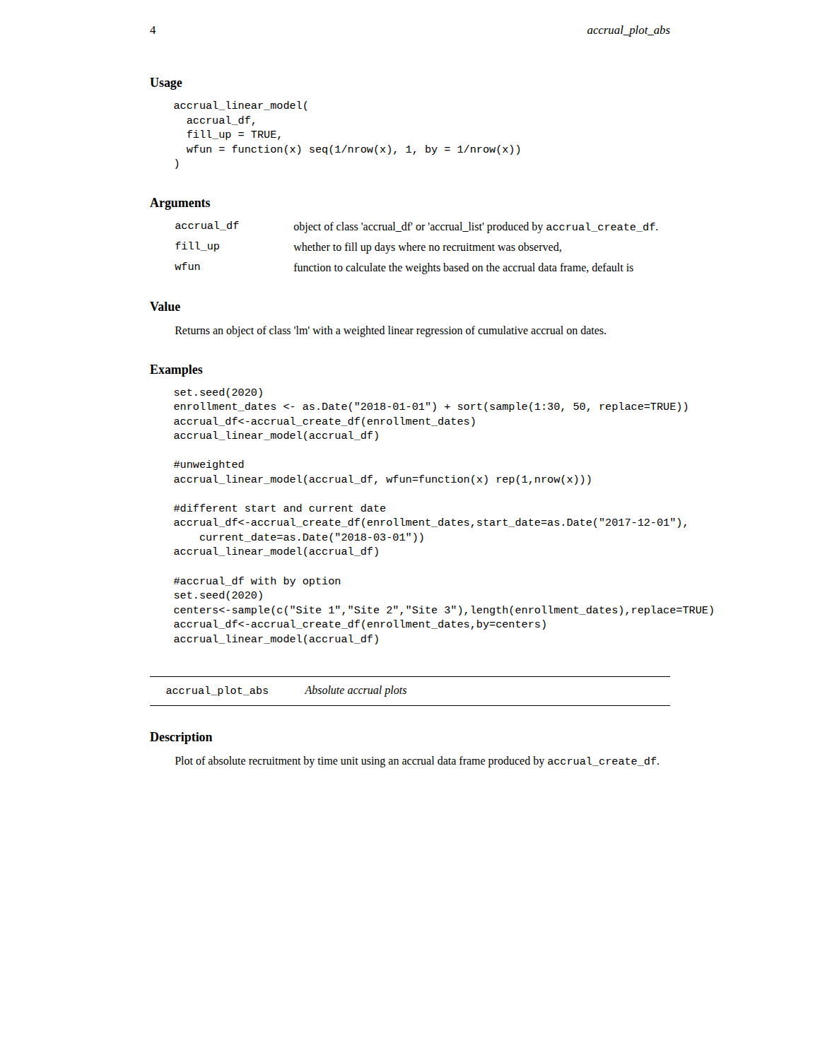4 accrual_plot_abs
Usage
accrual_linear_model(
  accrual_df,
  fill_up = TRUE,
  wfun = function(x) seq(1/nrow(x), 1, by = 1/nrow(x))
)
Arguments
accrual_df
object of class 'accrual_df' or 'accrual_list' produced by accrual_create_df.
fill_up
whether to fill up days where no recruitment was observed,
wfun
function to calculate the weights based on the accrual data frame, default is
Value
Returns an object of class 'lm' with a weighted linear regression of cumulative accrual on dates.
Examples
set.seed(2020)
enrollment_dates <- as.Date("2018-01-01") + sort(sample(1:30, 50, replace=TRUE))
accrual_df<-accrual_create_df(enrollment_dates)
accrual_linear_model(accrual_df)

#unweighted
accrual_linear_model(accrual_df, wfun=function(x) rep(1,nrow(x)))

#different start and current date
accrual_df<-accrual_create_df(enrollment_dates,start_date=as.Date("2017-12-01"),
    current_date=as.Date("2018-03-01"))
accrual_linear_model(accrual_df)

#accrual_df with by option
set.seed(2020)
centers<-sample(c("Site 1","Site 2","Site 3"),length(enrollment_dates),replace=TRUE)
accrual_df<-accrual_create_df(enrollment_dates,by=centers)
accrual_linear_model(accrual_df)
accrual_plot_abs Absolute accrual plots
Description
Plot of absolute recruitment by time unit using an accrual data frame produced by accrual_create_df.